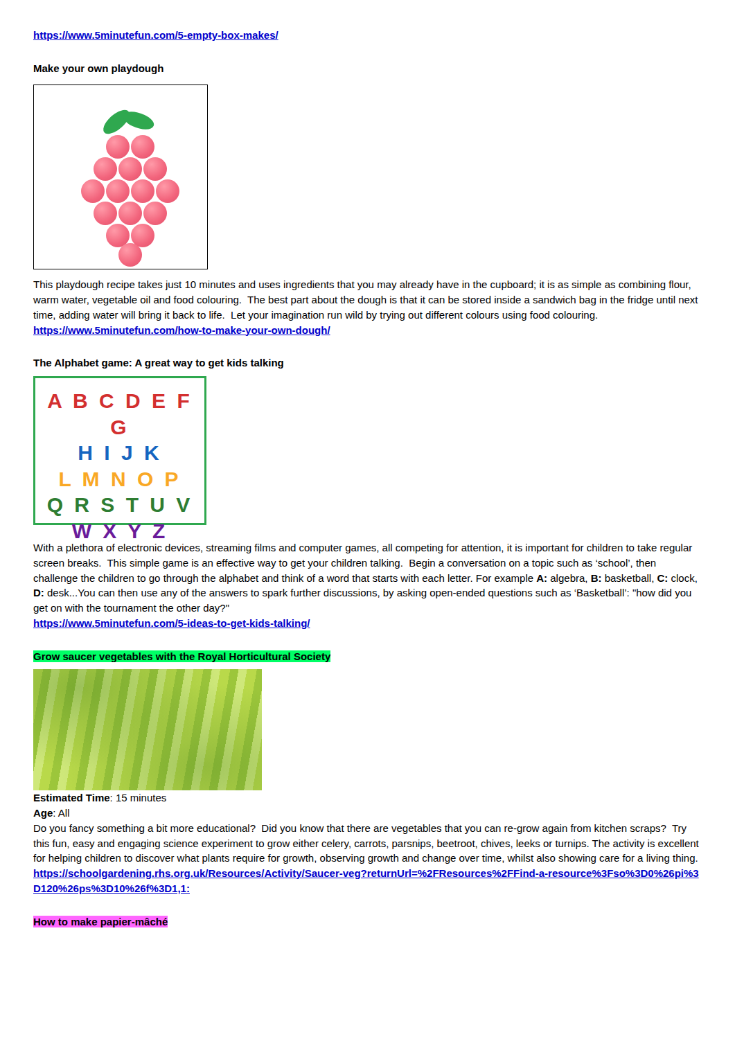https://www.5minutefun.com/5-empty-box-makes/
Make your own playdough
This playdough recipe takes just 10 minutes and uses ingredients that you may already have in the cupboard; it is as simple as combining flour, warm water, vegetable oil and food colouring. The best part about the dough is that it can be stored inside a sandwich bag in the fridge until next time, adding water will bring it back to life. Let your imagination run wild by trying out different colours using food colouring.
https://www.5minutefun.com/how-to-make-your-own-dough/
The Alphabet game: A great way to get kids talking
A B C D E F G H I J K L M N O P Q R S T U V W X Y Z
With a plethora of electronic devices, streaming films and computer games, all competing for attention, it is important for children to take regular screen breaks. This simple game is an effective way to get your children talking. Begin a conversation on a topic such as ‘school’, then challenge the children to go through the alphabet and think of a word that starts with each letter. For example A: algebra, B: basketball, C: clock, D: desk...You can then use any of the answers to spark further discussions, by asking open-ended questions such as ‘Basketball’: "how did you get on with the tournament the other day?"
https://www.5minutefun.com/5-ideas-to-get-kids-talking/
Grow saucer vegetables with the Royal Horticultural Society
Estimated Time: 15 minutes
Age: All
Do you fancy something a bit more educational? Did you know that there are vegetables that you can re-grow again from kitchen scraps? Try this fun, easy and engaging science experiment to grow either celery, carrots, parsnips, beetroot, chives, leeks or turnips. The activity is excellent for helping children to discover what plants require for growth, observing growth and change over time, whilst also showing care for a living thing.
https://schoolgardening.rhs.org.uk/Resources/Activity/Saucer-veg?returnUrl=%2FResources%2FFind-a-resource%3Fso%3D0%26pi%3D120%26ps%3D10%26f%3D1,1:
How to make papier-mâché